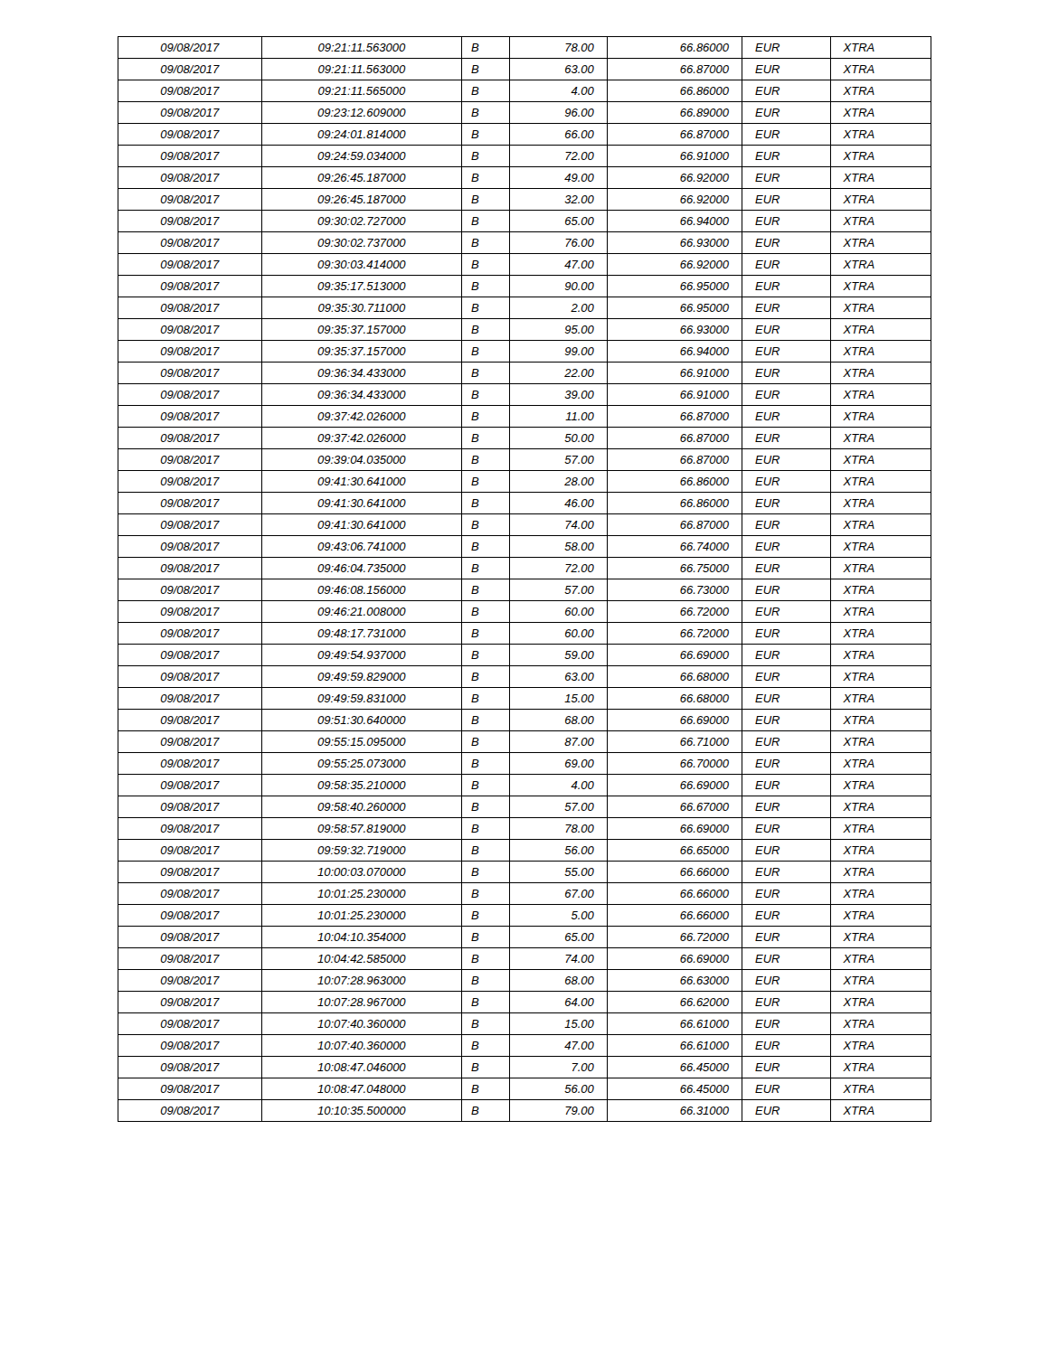| 09/08/2017 | 09:21:11.563000 | B | 78.00 | 66.86000 | EUR | XTRA |
| 09/08/2017 | 09:21:11.563000 | B | 63.00 | 66.87000 | EUR | XTRA |
| 09/08/2017 | 09:21:11.565000 | B | 4.00 | 66.86000 | EUR | XTRA |
| 09/08/2017 | 09:23:12.609000 | B | 96.00 | 66.89000 | EUR | XTRA |
| 09/08/2017 | 09:24:01.814000 | B | 66.00 | 66.87000 | EUR | XTRA |
| 09/08/2017 | 09:24:59.034000 | B | 72.00 | 66.91000 | EUR | XTRA |
| 09/08/2017 | 09:26:45.187000 | B | 49.00 | 66.92000 | EUR | XTRA |
| 09/08/2017 | 09:26:45.187000 | B | 32.00 | 66.92000 | EUR | XTRA |
| 09/08/2017 | 09:30:02.727000 | B | 65.00 | 66.94000 | EUR | XTRA |
| 09/08/2017 | 09:30:02.737000 | B | 76.00 | 66.93000 | EUR | XTRA |
| 09/08/2017 | 09:30:03.414000 | B | 47.00 | 66.92000 | EUR | XTRA |
| 09/08/2017 | 09:35:17.513000 | B | 90.00 | 66.95000 | EUR | XTRA |
| 09/08/2017 | 09:35:30.711000 | B | 2.00 | 66.95000 | EUR | XTRA |
| 09/08/2017 | 09:35:37.157000 | B | 95.00 | 66.93000 | EUR | XTRA |
| 09/08/2017 | 09:35:37.157000 | B | 99.00 | 66.94000 | EUR | XTRA |
| 09/08/2017 | 09:36:34.433000 | B | 22.00 | 66.91000 | EUR | XTRA |
| 09/08/2017 | 09:36:34.433000 | B | 39.00 | 66.91000 | EUR | XTRA |
| 09/08/2017 | 09:37:42.026000 | B | 11.00 | 66.87000 | EUR | XTRA |
| 09/08/2017 | 09:37:42.026000 | B | 50.00 | 66.87000 | EUR | XTRA |
| 09/08/2017 | 09:39:04.035000 | B | 57.00 | 66.87000 | EUR | XTRA |
| 09/08/2017 | 09:41:30.641000 | B | 28.00 | 66.86000 | EUR | XTRA |
| 09/08/2017 | 09:41:30.641000 | B | 46.00 | 66.86000 | EUR | XTRA |
| 09/08/2017 | 09:41:30.641000 | B | 74.00 | 66.87000 | EUR | XTRA |
| 09/08/2017 | 09:43:06.741000 | B | 58.00 | 66.74000 | EUR | XTRA |
| 09/08/2017 | 09:46:04.735000 | B | 72.00 | 66.75000 | EUR | XTRA |
| 09/08/2017 | 09:46:08.156000 | B | 57.00 | 66.73000 | EUR | XTRA |
| 09/08/2017 | 09:46:21.008000 | B | 60.00 | 66.72000 | EUR | XTRA |
| 09/08/2017 | 09:48:17.731000 | B | 60.00 | 66.72000 | EUR | XTRA |
| 09/08/2017 | 09:49:54.937000 | B | 59.00 | 66.69000 | EUR | XTRA |
| 09/08/2017 | 09:49:59.829000 | B | 63.00 | 66.68000 | EUR | XTRA |
| 09/08/2017 | 09:49:59.831000 | B | 15.00 | 66.68000 | EUR | XTRA |
| 09/08/2017 | 09:51:30.640000 | B | 68.00 | 66.69000 | EUR | XTRA |
| 09/08/2017 | 09:55:15.095000 | B | 87.00 | 66.71000 | EUR | XTRA |
| 09/08/2017 | 09:55:25.073000 | B | 69.00 | 66.70000 | EUR | XTRA |
| 09/08/2017 | 09:58:35.210000 | B | 4.00 | 66.69000 | EUR | XTRA |
| 09/08/2017 | 09:58:40.260000 | B | 57.00 | 66.67000 | EUR | XTRA |
| 09/08/2017 | 09:58:57.819000 | B | 78.00 | 66.69000 | EUR | XTRA |
| 09/08/2017 | 09:59:32.719000 | B | 56.00 | 66.65000 | EUR | XTRA |
| 09/08/2017 | 10:00:03.070000 | B | 55.00 | 66.66000 | EUR | XTRA |
| 09/08/2017 | 10:01:25.230000 | B | 67.00 | 66.66000 | EUR | XTRA |
| 09/08/2017 | 10:01:25.230000 | B | 5.00 | 66.66000 | EUR | XTRA |
| 09/08/2017 | 10:04:10.354000 | B | 65.00 | 66.72000 | EUR | XTRA |
| 09/08/2017 | 10:04:42.585000 | B | 74.00 | 66.69000 | EUR | XTRA |
| 09/08/2017 | 10:07:28.963000 | B | 68.00 | 66.63000 | EUR | XTRA |
| 09/08/2017 | 10:07:28.967000 | B | 64.00 | 66.62000 | EUR | XTRA |
| 09/08/2017 | 10:07:40.360000 | B | 15.00 | 66.61000 | EUR | XTRA |
| 09/08/2017 | 10:07:40.360000 | B | 47.00 | 66.61000 | EUR | XTRA |
| 09/08/2017 | 10:08:47.046000 | B | 7.00 | 66.45000 | EUR | XTRA |
| 09/08/2017 | 10:08:47.048000 | B | 56.00 | 66.45000 | EUR | XTRA |
| 09/08/2017 | 10:10:35.500000 | B | 79.00 | 66.31000 | EUR | XTRA |